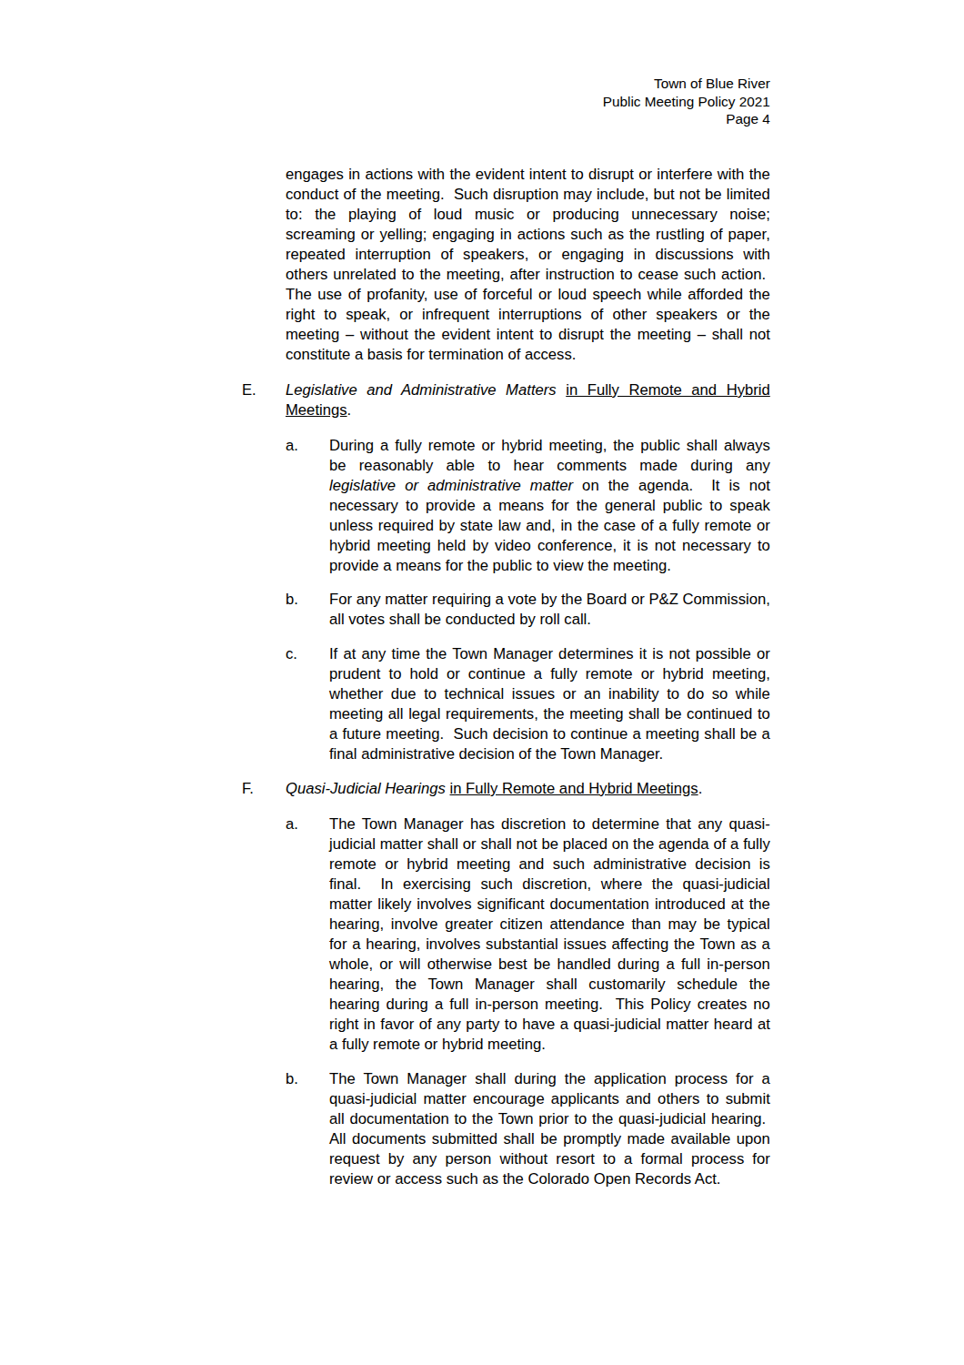Town of Blue River
Public Meeting Policy 2021
Page 4
engages in actions with the evident intent to disrupt or interfere with the conduct of the meeting. Such disruption may include, but not be limited to: the playing of loud music or producing unnecessary noise; screaming or yelling; engaging in actions such as the rustling of paper, repeated interruption of speakers, or engaging in discussions with others unrelated to the meeting, after instruction to cease such action. The use of profanity, use of forceful or loud speech while afforded the right to speak, or infrequent interruptions of other speakers or the meeting – without the evident intent to disrupt the meeting – shall not constitute a basis for termination of access.
E.
Legislative and Administrative Matters in Fully Remote and Hybrid Meetings.
a.
During a fully remote or hybrid meeting, the public shall always be reasonably able to hear comments made during any legislative or administrative matter on the agenda. It is not necessary to provide a means for the general public to speak unless required by state law and, in the case of a fully remote or hybrid meeting held by video conference, it is not necessary to provide a means for the public to view the meeting.
b.
For any matter requiring a vote by the Board or P&Z Commission, all votes shall be conducted by roll call.
c.
If at any time the Town Manager determines it is not possible or prudent to hold or continue a fully remote or hybrid meeting, whether due to technical issues or an inability to do so while meeting all legal requirements, the meeting shall be continued to a future meeting. Such decision to continue a meeting shall be a final administrative decision of the Town Manager.
F.
Quasi-Judicial Hearings in Fully Remote and Hybrid Meetings.
a.
The Town Manager has discretion to determine that any quasi-judicial matter shall or shall not be placed on the agenda of a fully remote or hybrid meeting and such administrative decision is final. In exercising such discretion, where the quasi-judicial matter likely involves significant documentation introduced at the hearing, involve greater citizen attendance than may be typical for a hearing, involves substantial issues affecting the Town as a whole, or will otherwise best be handled during a full in-person hearing, the Town Manager shall customarily schedule the hearing during a full in-person meeting. This Policy creates no right in favor of any party to have a quasi-judicial matter heard at a fully remote or hybrid meeting.
b.
The Town Manager shall during the application process for a quasi-judicial matter encourage applicants and others to submit all documentation to the Town prior to the quasi-judicial hearing. All documents submitted shall be promptly made available upon request by any person without resort to a formal process for review or access such as the Colorado Open Records Act.